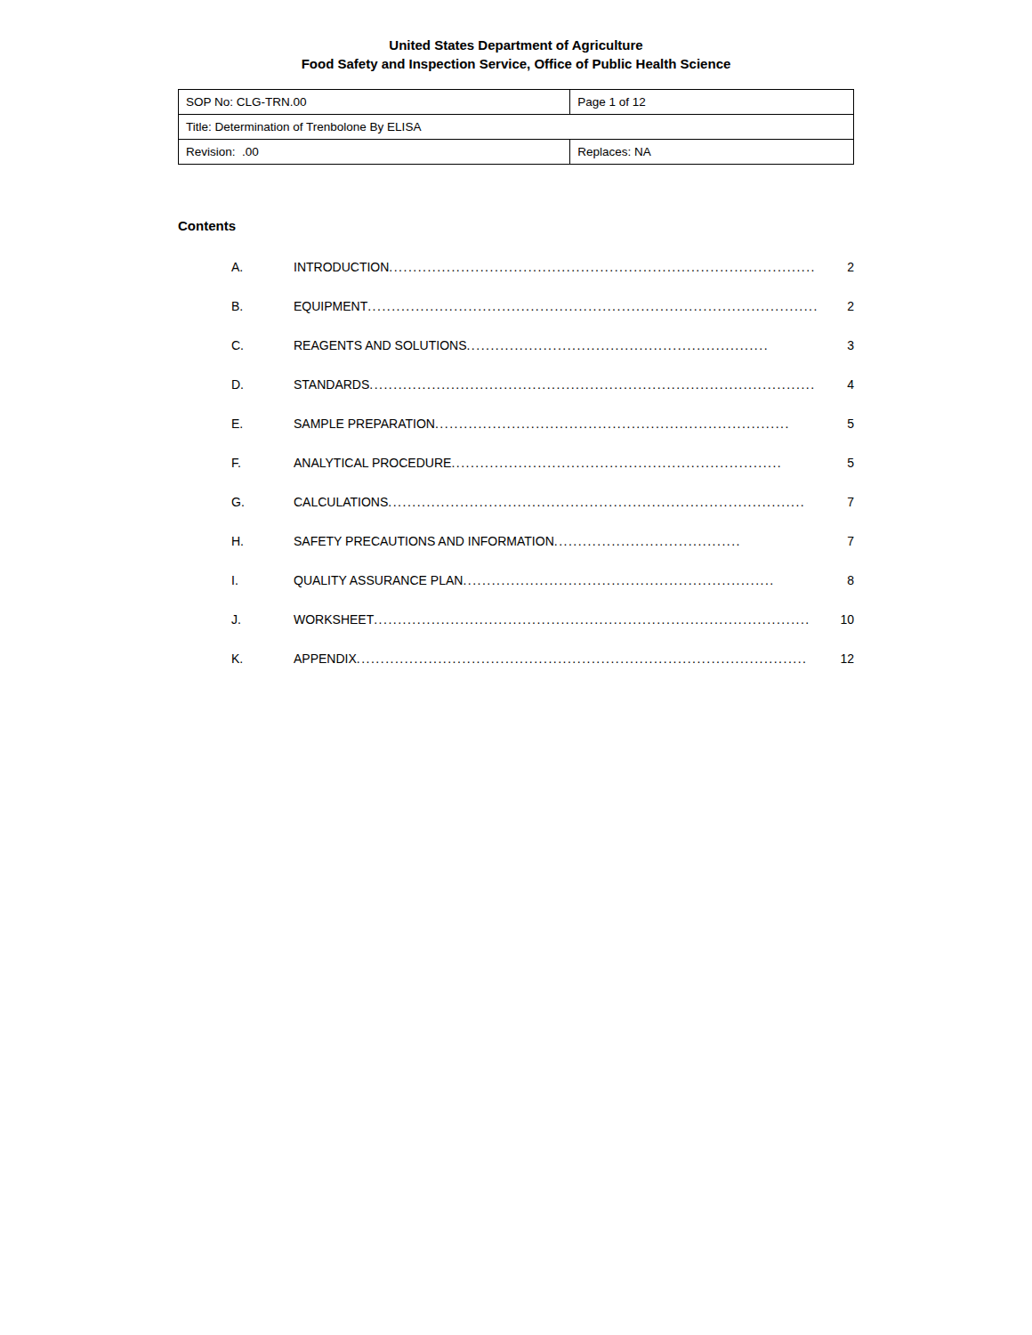United States Department of Agriculture
Food Safety and Inspection Service, Office of Public Health Science
| SOP No: CLG-TRN.00 | Page 1 of 12 |
| Title: Determination of Trenbolone By ELISA |
| Revision: .00 | Replaces: NA |
Contents
A. INTRODUCTION ......................................................................................... 2
B. EQUIPMENT .............................................................................................. 2
C. REAGENTS AND SOLUTIONS ............................................................... 3
D. STANDARDS ............................................................................................. 4
E. SAMPLE PREPARATION .......................................................................... 5
F. ANALYTICAL PROCEDURE ..................................................................... 5
G. CALCULATIONS ....................................................................................... 7
H. SAFETY PRECAUTIONS AND INFORMATION ....................................... 7
I. QUALITY ASSURANCE PLAN ................................................................. 8
J. WORKSHEET ........................................................................................... 10
K. APPENDIX .............................................................................................. 12